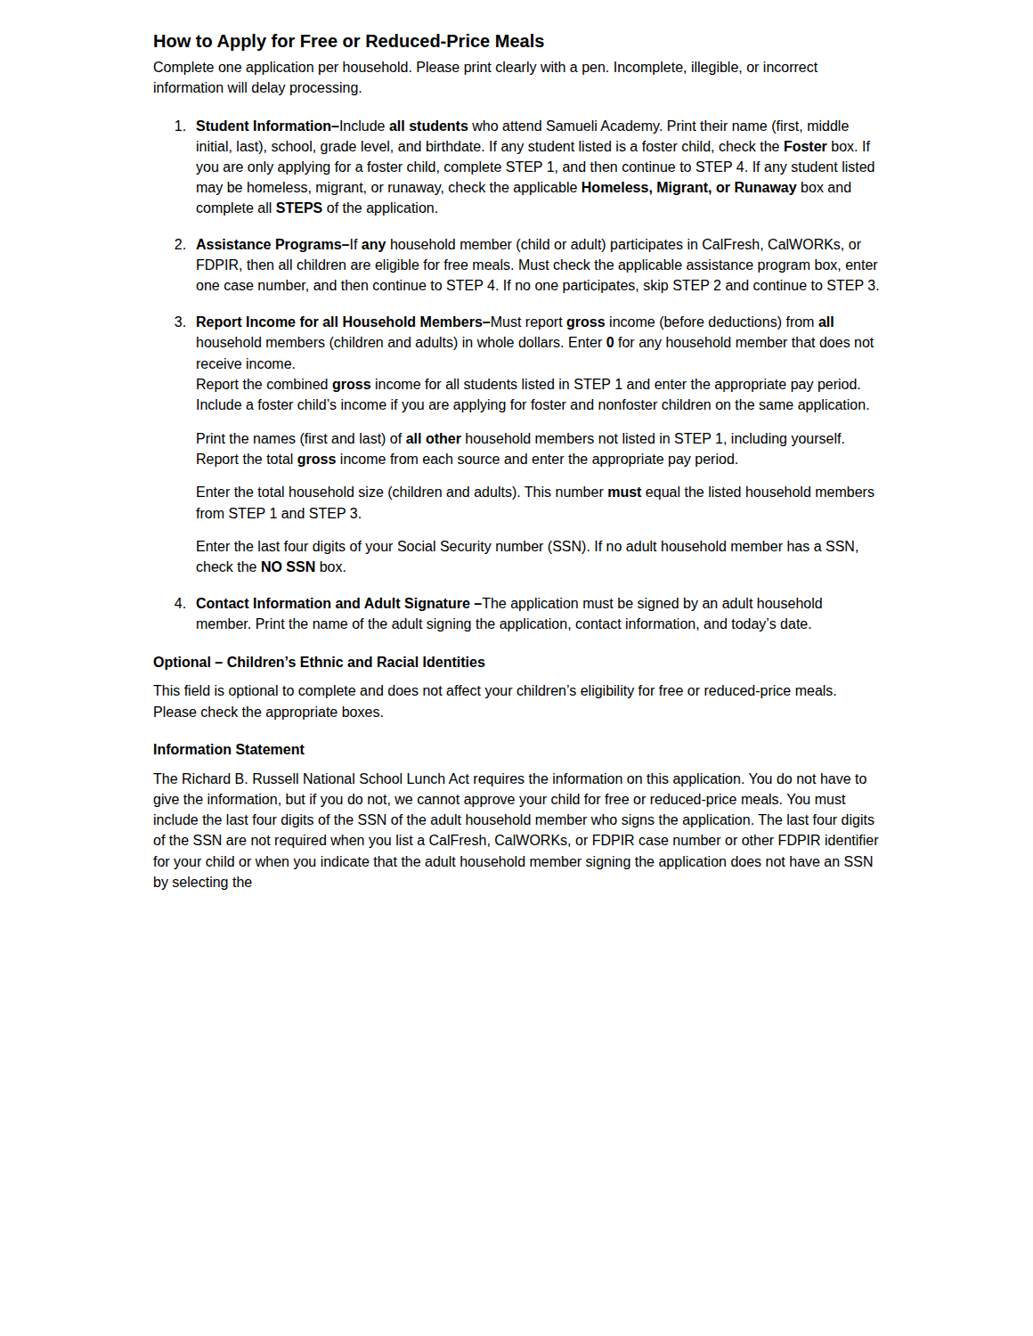How to Apply for Free or Reduced-Price Meals
Complete one application per household. Please print clearly with a pen. Incomplete, illegible, or incorrect information will delay processing.
Student Information–Include all students who attend Samueli Academy. Print their name (first, middle initial, last), school, grade level, and birthdate. If any student listed is a foster child, check the Foster box. If you are only applying for a foster child, complete STEP 1, and then continue to STEP 4. If any student listed may be homeless, migrant, or runaway, check the applicable Homeless, Migrant, or Runaway box and complete all STEPS of the application.
Assistance Programs–If any household member (child or adult) participates in CalFresh, CalWORKs, or FDPIR, then all children are eligible for free meals. Must check the applicable assistance program box, enter one case number, and then continue to STEP 4. If no one participates, skip STEP 2 and continue to STEP 3.
Report Income for all Household Members–Must report gross income (before deductions) from all household members (children and adults) in whole dollars. Enter 0 for any household member that does not receive income.
Report the combined gross income for all students listed in STEP 1 and enter the appropriate pay period. Include a foster child’s income if you are applying for foster and nonfoster children on the same application.
Print the names (first and last) of all other household members not listed in STEP 1, including yourself. Report the total gross income from each source and enter the appropriate pay period.
Enter the total household size (children and adults). This number must equal the listed household members from STEP 1 and STEP 3.
Enter the last four digits of your Social Security number (SSN). If no adult household member has a SSN, check the NO SSN box.
Contact Information and Adult Signature –The application must be signed by an adult household member. Print the name of the adult signing the application, contact information, and today’s date.
Optional – Children’s Ethnic and Racial Identities
This field is optional to complete and does not affect your children’s eligibility for free or reduced-price meals. Please check the appropriate boxes.
Information Statement
The Richard B. Russell National School Lunch Act requires the information on this application. You do not have to give the information, but if you do not, we cannot approve your child for free or reduced-price meals. You must include the last four digits of the SSN of the adult household member who signs the application. The last four digits of the SSN are not required when you list a CalFresh, CalWORKs, or FDPIR case number or other FDPIR identifier for your child or when you indicate that the adult household member signing the application does not have an SSN by selecting the